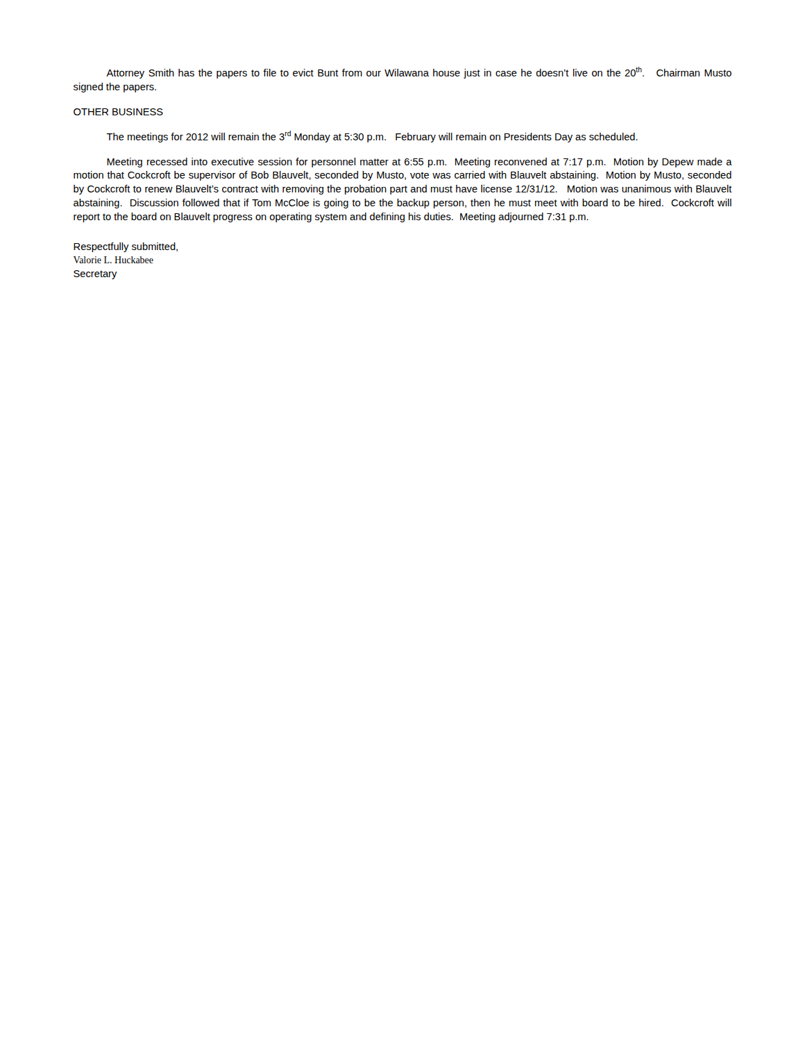Attorney Smith has the papers to file to evict Bunt from our Wilawana house just in case he doesn’t live on the 20th. Chairman Musto signed the papers.
OTHER BUSINESS
The meetings for 2012 will remain the 3rd Monday at 5:30 p.m. February will remain on Presidents Day as scheduled.
Meeting recessed into executive session for personnel matter at 6:55 p.m. Meeting reconvened at 7:17 p.m. Motion by Depew made a motion that Cockcroft be supervisor of Bob Blauvelt, seconded by Musto, vote was carried with Blauvelt abstaining. Motion by Musto, seconded by Cockcroft to renew Blauvelt’s contract with removing the probation part and must have license 12/31/12. Motion was unanimous with Blauvelt abstaining. Discussion followed that if Tom McCloe is going to be the backup person, then he must meet with board to be hired. Cockcroft will report to the board on Blauvelt progress on operating system and defining his duties. Meeting adjourned 7:31 p.m.
Respectfully submitted,
Valorie L. Huckabee
Secretary